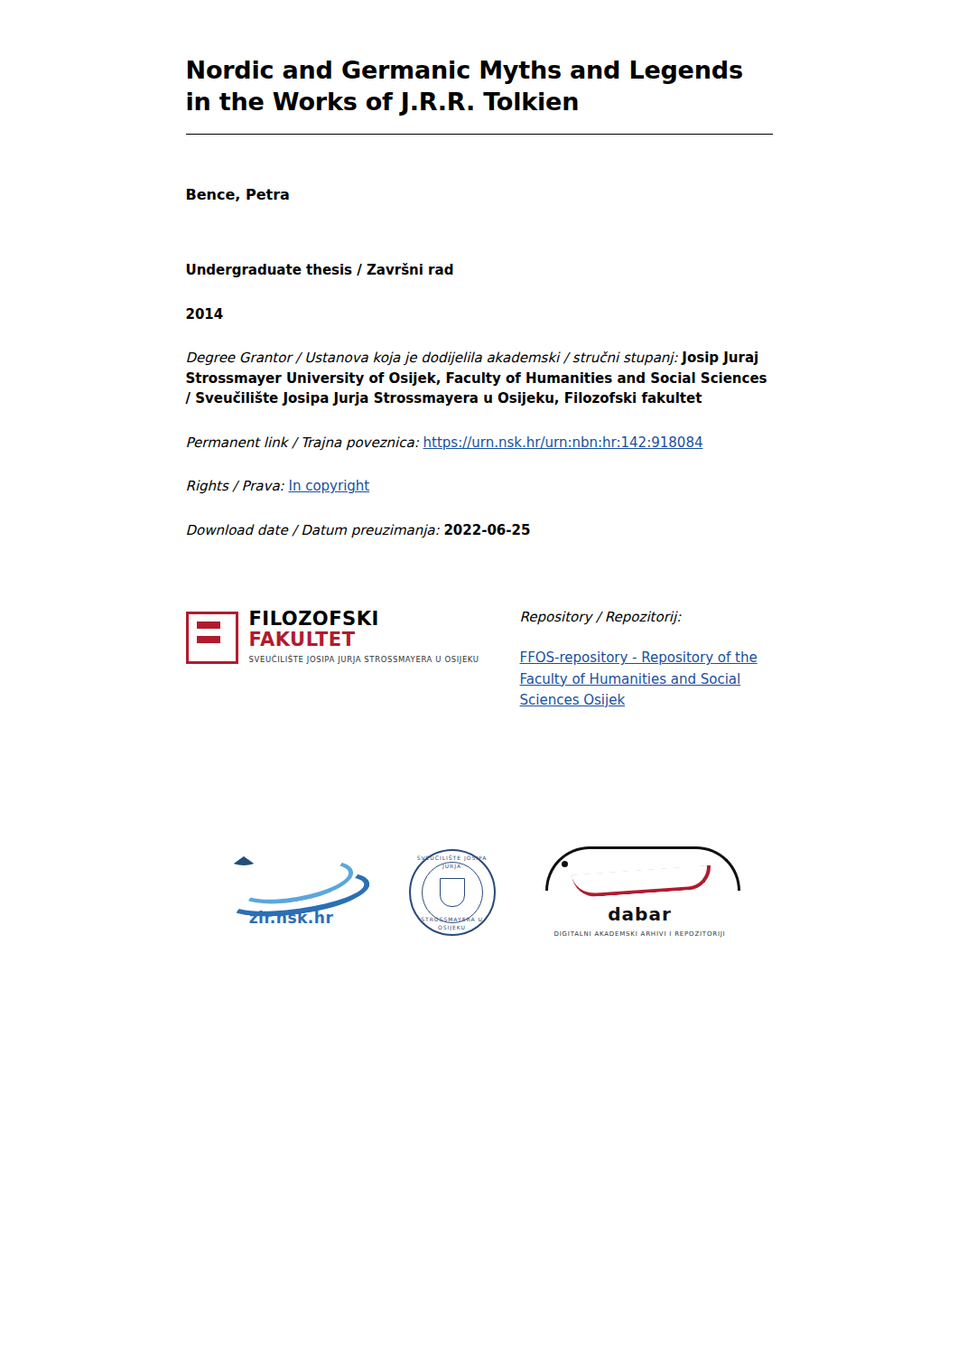Nordic and Germanic Myths and Legends in the Works of J.R.R. Tolkien
Bence, Petra
Undergraduate thesis / Završni rad
2014
Degree Grantor / Ustanova koja je dodijelila akademski / stručni stupanj: Josip Juraj Strossmayer University of Osijek, Faculty of Humanities and Social Sciences / Sveučilište Josipa Jurja Strossmayera u Osijeku, Filozofski fakultet
Permanent link / Trajna poveznica: https://urn.nsk.hr/urn:nbn:hr:142:918084
Rights / Prava: In copyright
Download date / Datum preuzimanja: 2022-06-25
FILOZOFSKI FAKULTET
SVEUČILIŠTE JOSIPA JURJA STROSSMAYERA U OSIJEKU
Repository / Repozitorij:
FFOS-repository - Repository of the Faculty of Humanities and Social Sciences Osijek
zir.nsk.hr
SVEUČILIŠTE JOSIPA JURJA
STROSSMAYERA U OSIJEKU
dabar
DIGITALNI AKADEMSKI ARHIVI I REPOZITORIJI